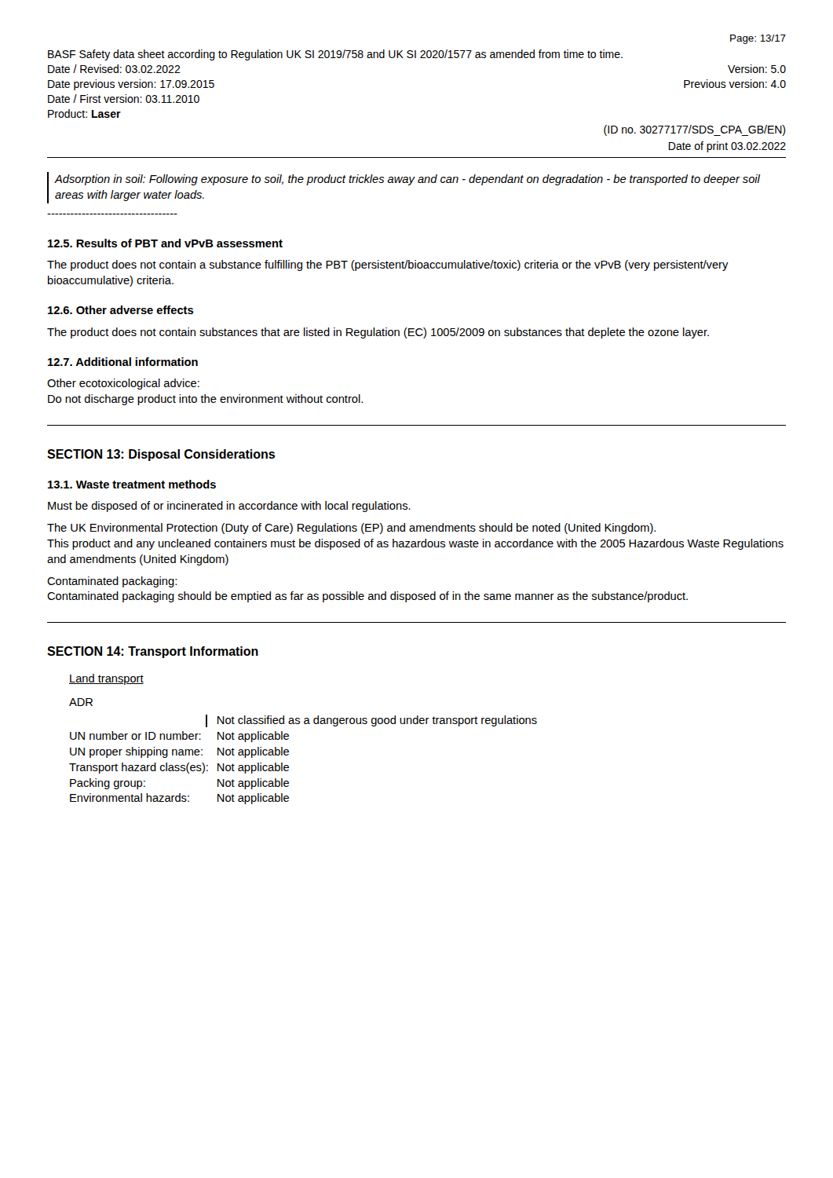Page: 13/17
BASF Safety data sheet according to Regulation UK SI 2019/758 and UK SI 2020/1577 as amended from time to time.
Date / Revised: 03.02.2022 Version: 5.0
Date previous version: 17.09.2015 Previous version: 4.0
Date / First version: 03.11.2010
Product: Laser
(ID no. 30277177/SDS_CPA_GB/EN)
Date of print 03.02.2022
Adsorption in soil: Following exposure to soil, the product trickles away and can - dependant on degradation - be transported to deeper soil areas with larger water loads.
----------------------------------
12.5. Results of PBT and vPvB assessment
The product does not contain a substance fulfilling the PBT (persistent/bioaccumulative/toxic) criteria or the vPvB (very persistent/very bioaccumulative) criteria.
12.6. Other adverse effects
The product does not contain substances that are listed in Regulation (EC) 1005/2009 on substances that deplete the ozone layer.
12.7. Additional information
Other ecotoxicological advice:
Do not discharge product into the environment without control.
SECTION 13: Disposal Considerations
13.1. Waste treatment methods
Must be disposed of or incinerated in accordance with local regulations.
The UK Environmental Protection (Duty of Care) Regulations (EP) and amendments should be noted (United Kingdom).
This product and any uncleaned containers must be disposed of as hazardous waste in accordance with the 2005 Hazardous Waste Regulations and amendments (United Kingdom)
Contaminated packaging:
Contaminated packaging should be emptied as far as possible and disposed of in the same manner as the substance/product.
SECTION 14: Transport Information
Land transport
ADR
| | Not classified as a dangerous good under transport regulations |
| UN number or ID number: | Not applicable |
| UN proper shipping name: | Not applicable |
| Transport hazard class(es): | Not applicable |
| Packing group: | Not applicable |
| Environmental hazards: | Not applicable |